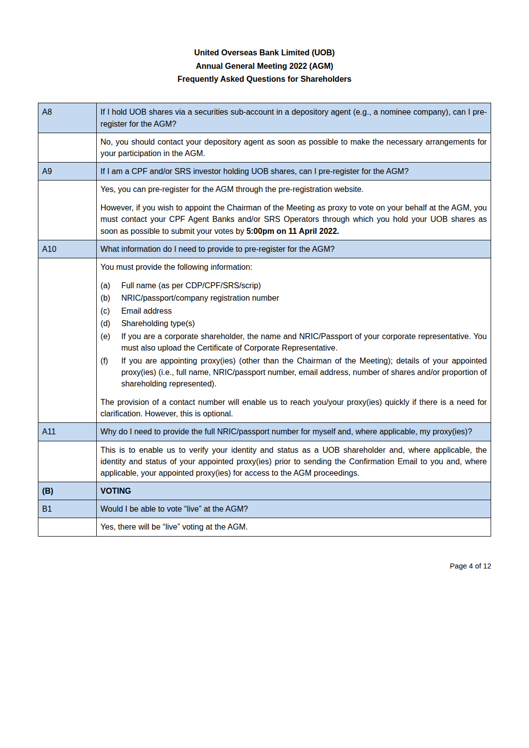United Overseas Bank Limited (UOB)
Annual General Meeting 2022 (AGM)
Frequently Asked Questions for Shareholders
| A8 | If I hold UOB shares via a securities sub-account in a depository agent (e.g., a nominee company), can I pre-register for the AGM? |
| | No, you should contact your depository agent as soon as possible to make the necessary arrangements for your participation in the AGM. |
| A9 | If I am a CPF and/or SRS investor holding UOB shares, can I pre-register for the AGM? |
| | Yes, you can pre-register for the AGM through the pre-registration website. However, if you wish to appoint the Chairman of the Meeting as proxy to vote on your behalf at the AGM, you must contact your CPF Agent Banks and/or SRS Operators through which you hold your UOB shares as soon as possible to submit your votes by 5:00pm on 11 April 2022. |
| A10 | What information do I need to provide to pre-register for the AGM? |
| | You must provide the following information: (a) Full name (as per CDP/CPF/SRS/scrip) (b) NRIC/passport/company registration number (c) Email address (d) Shareholding type(s) (e) If you are a corporate shareholder, the name and NRIC/Passport of your corporate representative. You must also upload the Certificate of Corporate Representative. (f) If you are appointing proxy(ies) (other than the Chairman of the Meeting); details of your appointed proxy(ies) (i.e., full name, NRIC/passport number, email address, number of shares and/or proportion of shareholding represented). The provision of a contact number will enable us to reach you/your proxy(ies) quickly if there is a need for clarification. However, this is optional. |
| A11 | Why do I need to provide the full NRIC/passport number for myself and, where applicable, my proxy(ies)? |
| | This is to enable us to verify your identity and status as a UOB shareholder and, where applicable, the identity and status of your appointed proxy(ies) prior to sending the Confirmation Email to you and, where applicable, your appointed proxy(ies) for access to the AGM proceedings. |
| (B) | VOTING |
| B1 | Would I be able to vote “live” at the AGM? |
| | Yes, there will be “live” voting at the AGM. |
Page 4 of 12